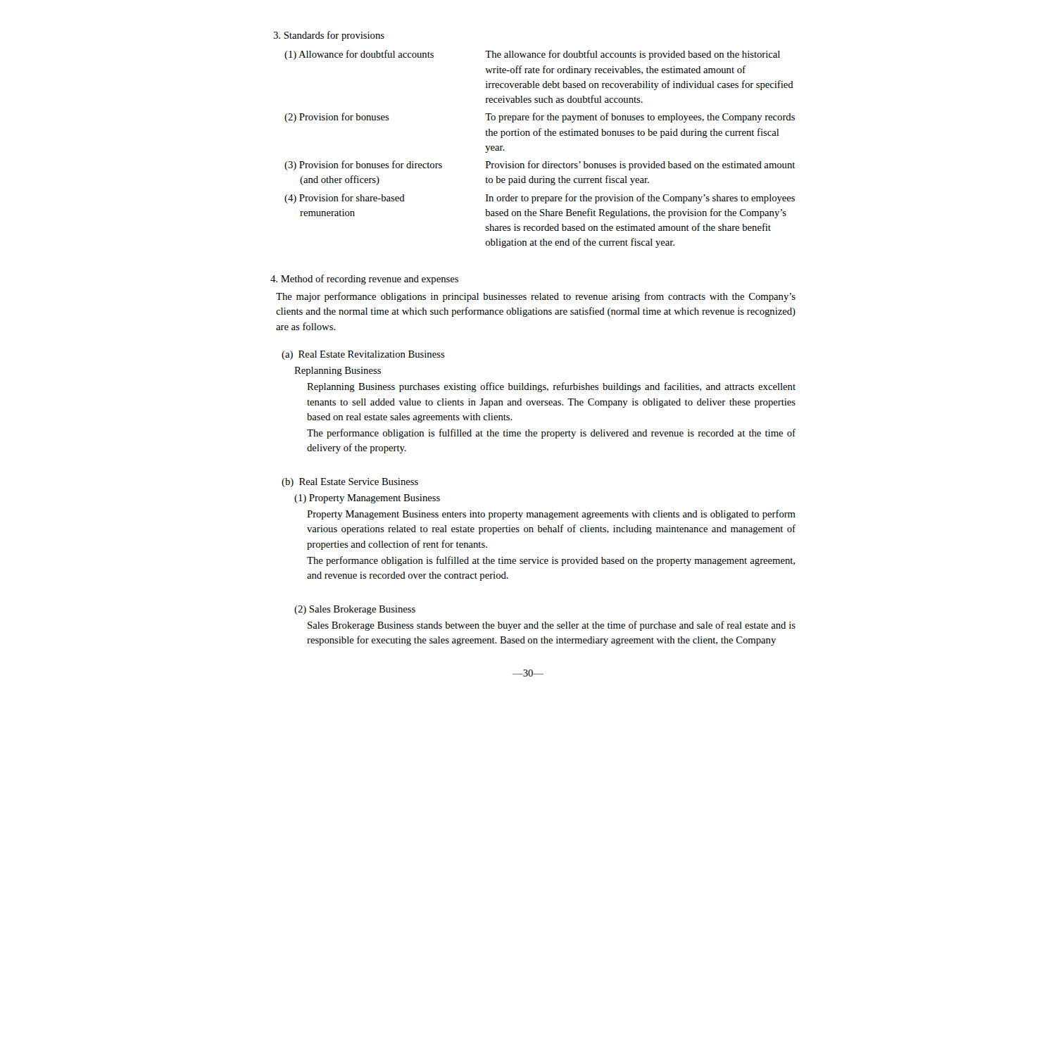3. Standards for provisions
| (1) Allowance for doubtful accounts | The allowance for doubtful accounts is provided based on the historical write-off rate for ordinary receivables, the estimated amount of irrecoverable debt based on recoverability of individual cases for specified receivables such as doubtful accounts. |
| (2) Provision for bonuses | To prepare for the payment of bonuses to employees, the Company records the portion of the estimated bonuses to be paid during the current fiscal year. |
| (3) Provision for bonuses for directors (and other officers) | Provision for directors’ bonuses is provided based on the estimated amount to be paid during the current fiscal year. |
| (4) Provision for share-based remuneration | In order to prepare for the provision of the Company’s shares to employees based on the Share Benefit Regulations, the provision for the Company’s shares is recorded based on the estimated amount of the share benefit obligation at the end of the current fiscal year. |
4. Method of recording revenue and expenses
The major performance obligations in principal businesses related to revenue arising from contracts with the Company’s clients and the normal time at which such performance obligations are satisfied (normal time at which revenue is recognized) are as follows.
(a) Real Estate Revitalization Business
Replanning Business
Replanning Business purchases existing office buildings, refurbishes buildings and facilities, and attracts excellent tenants to sell added value to clients in Japan and overseas. The Company is obligated to deliver these properties based on real estate sales agreements with clients.
The performance obligation is fulfilled at the time the property is delivered and revenue is recorded at the time of delivery of the property.
(b) Real Estate Service Business
(1) Property Management Business
Property Management Business enters into property management agreements with clients and is obligated to perform various operations related to real estate properties on behalf of clients, including maintenance and management of properties and collection of rent for tenants.
The performance obligation is fulfilled at the time service is provided based on the property management agreement, and revenue is recorded over the contract period.
(2) Sales Brokerage Business
Sales Brokerage Business stands between the buyer and the seller at the time of purchase and sale of real estate and is responsible for executing the sales agreement. Based on the intermediary agreement with the client, the Company
—30—